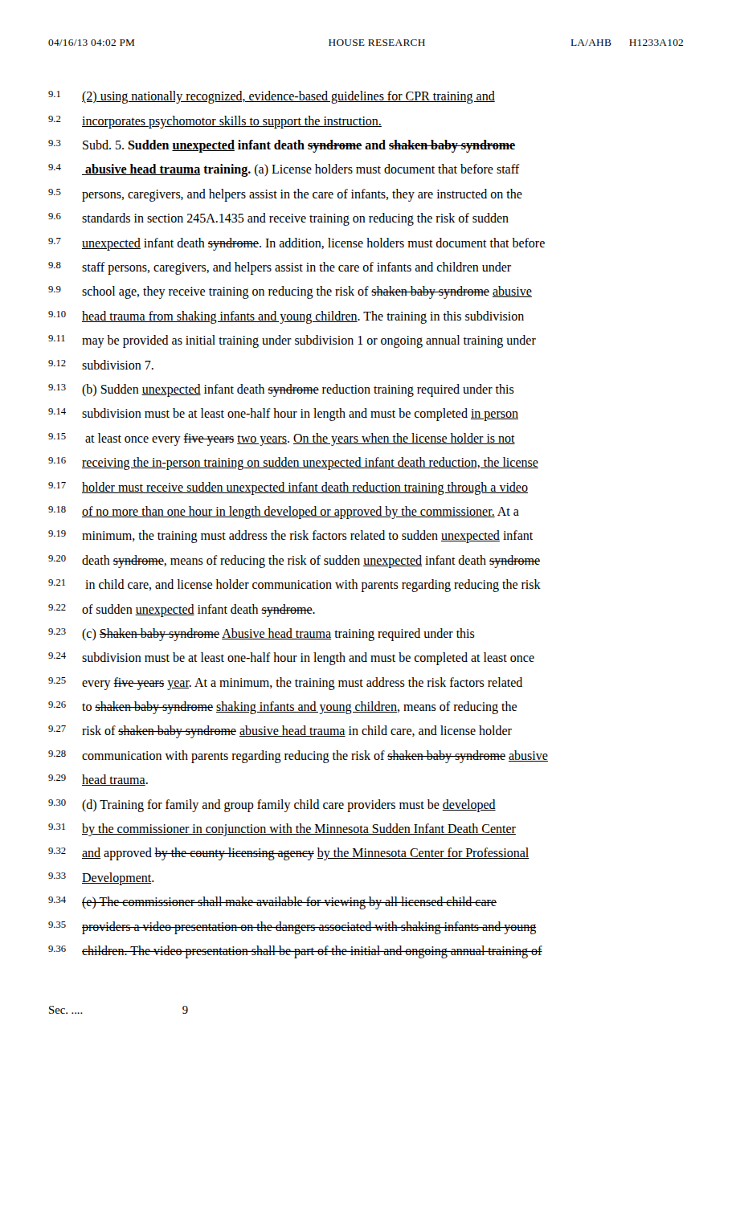04/16/13 04:02 PM
HOUSE RESEARCH
LA/AHB H1233A102
| 9.1 | (2) using nationally recognized, evidence-based guidelines for CPR training and |
| 9.2 | incorporates psychomotor skills to support the instruction. |
| 9.3 | Subd. 5. Sudden unexpected infant death syndrome and shaken baby syndrome |
| 9.4 | abusive head trauma training. (a) License holders must document that before staff |
| 9.5 | persons, caregivers, and helpers assist in the care of infants, they are instructed on the |
| 9.6 | standards in section 245A.1435 and receive training on reducing the risk of sudden |
| 9.7 | unexpected infant death syndrome . In addition, license holders must document that before |
| 9.8 | staff persons, caregivers, and helpers assist in the care of infants and children under |
| 9.9 | school age, they receive training on reducing the risk of shaken baby syndrome abusive |
| 9.10 | head trauma from shaking infants and young children . The training in this subdivision |
| 9.11 | may be provided as initial training under subdivision 1 or ongoing annual training under |
| 9.12 | subdivision 7. |
| 9.13 | (b) Sudden unexpected infant death syndrome reduction training required under this |
| 9.14 | subdivision must be at least one-half hour in length and must be completed in person |
| 9.15 | at least once every five years two years . On the years when the license holder is not |
| 9.16 | receiving the in-person training on sudden unexpected infant death reduction, the license |
| 9.17 | holder must receive sudden unexpected infant death reduction training through a video |
| 9.18 | of no more than one hour in length developed or approved by the commissioner. At a |
| 9.19 | minimum, the training must address the risk factors related to sudden unexpected infant |
| 9.20 | death syndrome , means of reducing the risk of sudden unexpected infant death syndrome |
| 9.21 | in child care, and license holder communication with parents regarding reducing the risk |
| 9.22 | of sudden unexpected infant death syndrome . |
| 9.23 | (c) Shaken baby syndrome Abusive head trauma training required under this |
| 9.24 | subdivision must be at least one-half hour in length and must be completed at least once |
| 9.25 | every five years year . At a minimum, the training must address the risk factors related |
| 9.26 | to shaken baby syndrome shaking infants and young children , means of reducing the |
| 9.27 | risk of shaken baby syndrome abusive head trauma in child care, and license holder |
| 9.28 | communication with parents regarding reducing the risk of shaken baby syndrome abusive |
| 9.29 | head trauma . |
| 9.30 | (d) Training for family and group family child care providers must be developed |
| 9.31 | by the commissioner in conjunction with the Minnesota Sudden Infant Death Center |
| 9.32 | and approved by the county licensing agency by the Minnesota Center for Professional |
| 9.33 | Development . |
| 9.34 | (e) The commissioner shall make available for viewing by all licensed child care |
| 9.35 | providers a video presentation on the dangers associated with shaking infants and young |
| 9.36 | children. The video presentation shall be part of the initial and ongoing annual training of |
Sec. .... 9